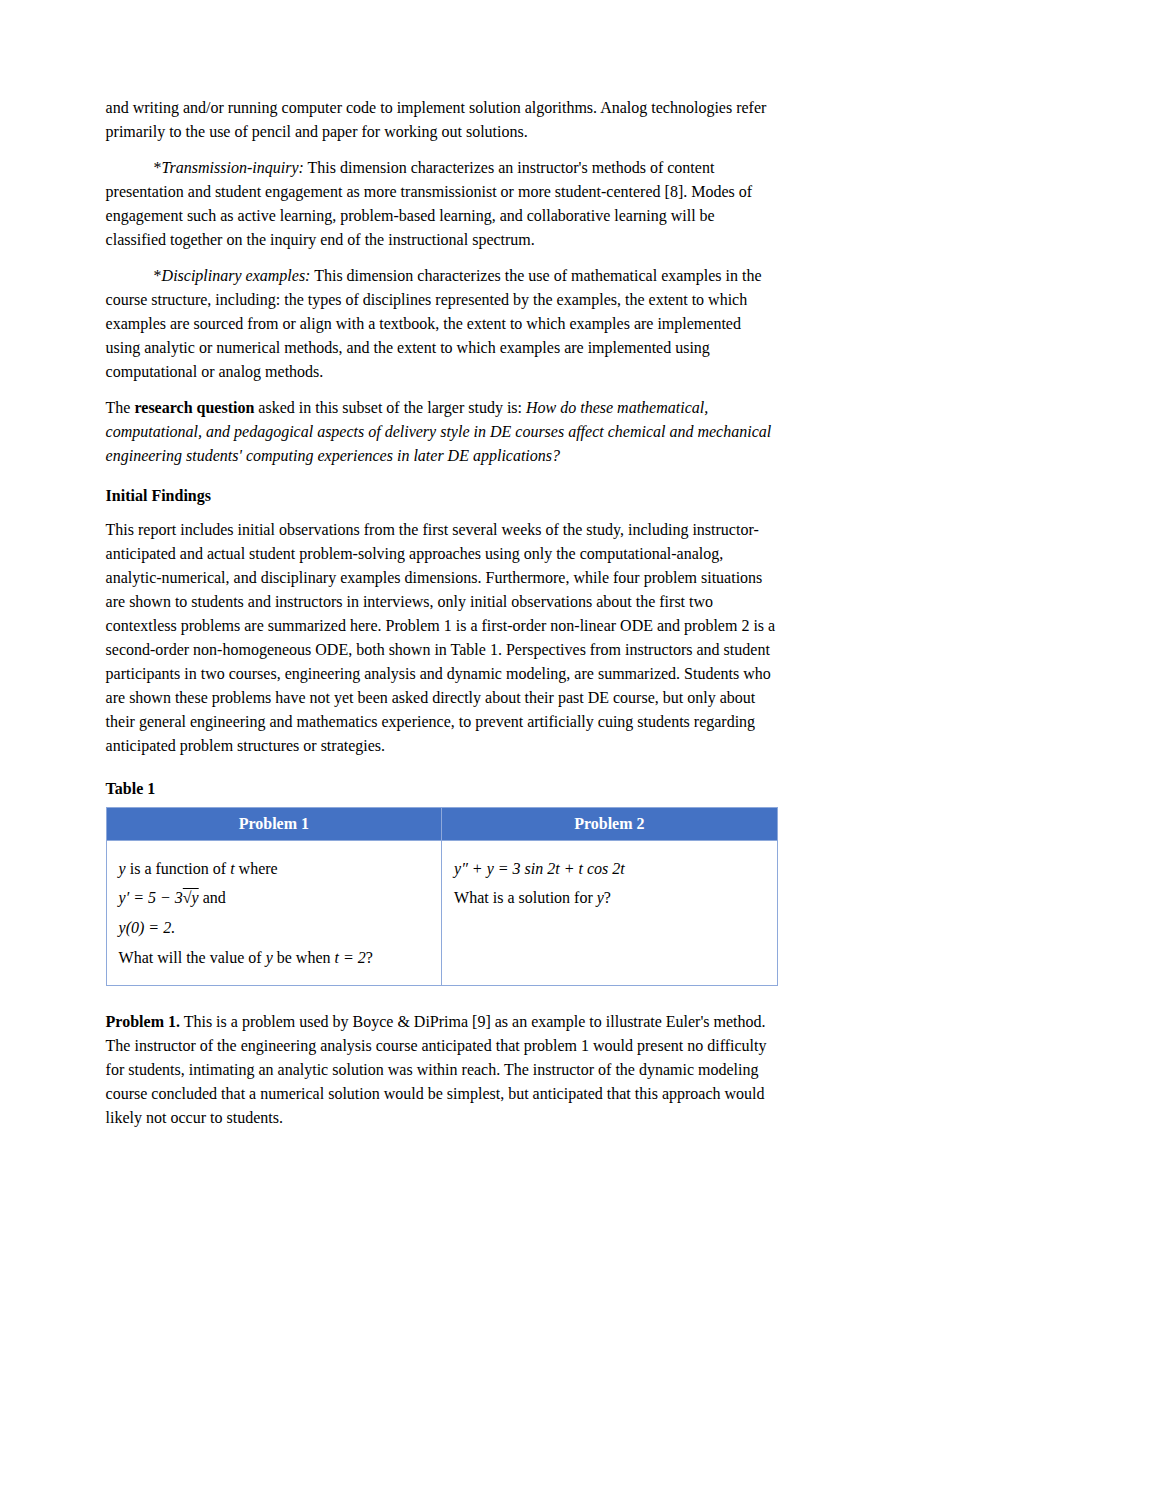and writing and/or running computer code to implement solution algorithms. Analog technologies refer primarily to the use of pencil and paper for working out solutions.
*Transmission-inquiry: This dimension characterizes an instructor's methods of content presentation and student engagement as more transmissionist or more student-centered [8]. Modes of engagement such as active learning, problem-based learning, and collaborative learning will be classified together on the inquiry end of the instructional spectrum.
*Disciplinary examples: This dimension characterizes the use of mathematical examples in the course structure, including: the types of disciplines represented by the examples, the extent to which examples are sourced from or align with a textbook, the extent to which examples are implemented using analytic or numerical methods, and the extent to which examples are implemented using computational or analog methods.
The research question asked in this subset of the larger study is: How do these mathematical, computational, and pedagogical aspects of delivery style in DE courses affect chemical and mechanical engineering students' computing experiences in later DE applications?
Initial Findings
This report includes initial observations from the first several weeks of the study, including instructor-anticipated and actual student problem-solving approaches using only the computational-analog, analytic-numerical, and disciplinary examples dimensions. Furthermore, while four problem situations are shown to students and instructors in interviews, only initial observations about the first two contextless problems are summarized here. Problem 1 is a first-order non-linear ODE and problem 2 is a second-order non-homogeneous ODE, both shown in Table 1. Perspectives from instructors and student participants in two courses, engineering analysis and dynamic modeling, are summarized. Students who are shown these problems have not yet been asked directly about their past DE course, but only about their general engineering and mathematics experience, to prevent artificially cuing students regarding anticipated problem structures or strategies.
Table 1
| Problem 1 | Problem 2 |
| --- | --- |
| y is a function of t where y′ = 5 − 3 √y and y(0) = 2. What will the value of y be when t = 2 ? | y″ + y = 3 sin 2t + t cos 2t What is a solution for y ? |
Problem 1. This is a problem used by Boyce & DiPrima [9] as an example to illustrate Euler's method. The instructor of the engineering analysis course anticipated that problem 1 would present no difficulty for students, intimating an analytic solution was within reach. The instructor of the dynamic modeling course concluded that a numerical solution would be simplest, but anticipated that this approach would likely not occur to students.